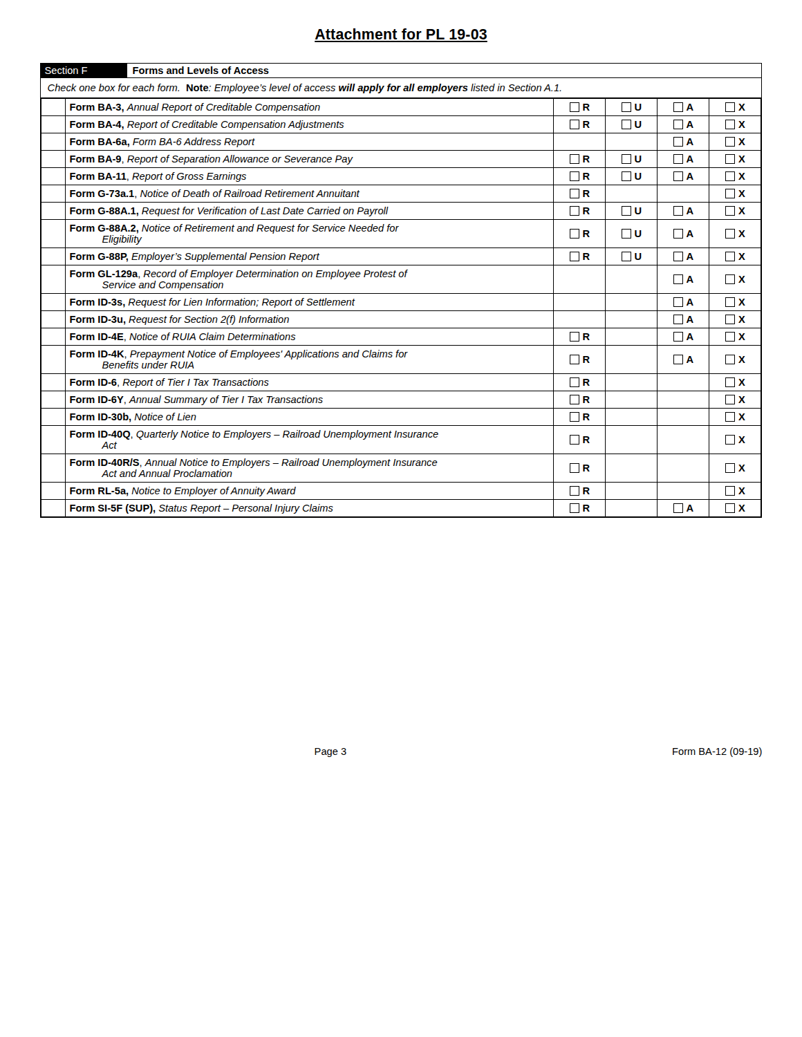Attachment for PL 19-03
Section F
Forms and Levels of Access
Check one box for each form. Note: Employee’s level of access will apply for all employers listed in Section A.1.
| | Form BA-3, Annual Report of Creditable Compensation | R | U | A | X |
| | Form BA-4, Report of Creditable Compensation Adjustments | R | U | A | X |
| | Form BA-6a, Form BA-6 Address Report | | | A | X |
| | Form BA-9 , Report of Separation Allowance or Severance Pay | R | U | A | X |
| | Form BA-11 , Report of Gross Earnings | R | U | A | X |
| | Form G-73a.1 , Notice of Death of Railroad Retirement Annuitant | R | | | X |
| | Form G-88A.1, Request for Verification of Last Date Carried on Payroll | R | U | A | X |
| | Form G-88A.2, Notice of Retirement and Request for Service Needed for Eligibility | R | U | A | X |
| | Form G-88P, Employer’s Supplemental Pension Report | R | U | A | X |
| | Form GL-129a , Record of Employer Determination on Employee Protest of Service and Compensation | | | A | X |
| | Form ID-3s, Request for Lien Information; Report of Settlement | | | A | X |
| | Form ID-3u, Request for Section 2(f) Information | | | A | X |
| | Form ID-4E , Notice of RUIA Claim Determinations | R | | A | X |
| | Form ID-4K , Prepayment Notice of Employees' Applications and Claims for Benefits under RUIA | R | | A | X |
| | Form ID-6 , Report of Tier I Tax Transactions | R | | | X |
| | Form ID-6Y , Annual Summary of Tier I Tax Transactions | R | | | X |
| | Form ID-30b, Notice of Lien | R | | | X |
| | Form ID-40Q , Quarterly Notice to Employers – Railroad Unemployment Insurance Act | R | | | X |
| | Form ID-40R/S , Annual Notice to Employers – Railroad Unemployment Insurance Act and Annual Proclamation | R | | | X |
| | Form RL-5a, Notice to Employer of Annuity Award | R | | | X |
| | Form SI-5F (SUP), Status Report – Personal Injury Claims | R | | A | X |
Page 3 Form BA-12 (09-19)